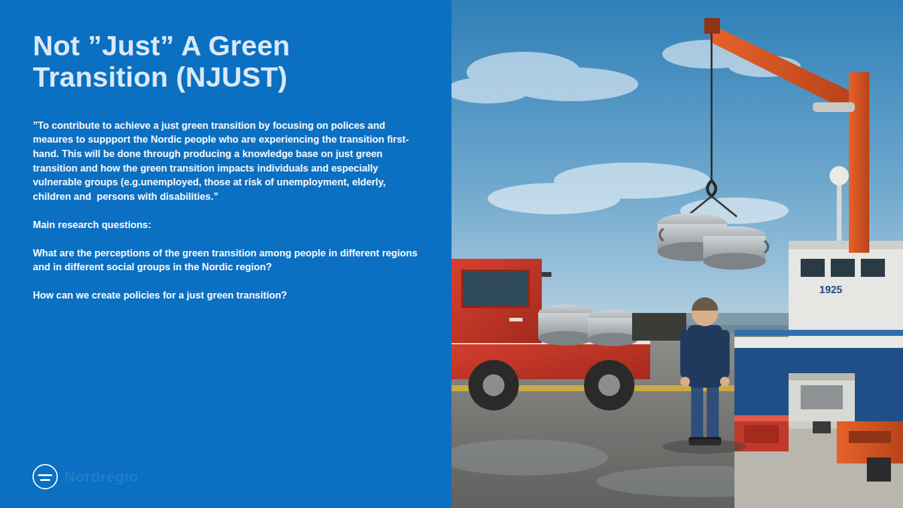Not ”Just” A Green
Transition (NJUST)
”To contribute to achieve a just green transition by focusing on polices and meaures to suppport the Nordic people who are experiencing the transition first-hand. This will be done through producing a knowledge base on just green transition and how the green transition impacts individuals and especially vulnerable groups (e.g.unemployed, those at risk of unemployment, elderly, children and persons with disabilities.”
Main research questions:
What are the perceptions of the green transition among people in different regions and in different social groups in the Nordic region?
How can we create policies for a just green transition?
Nordregio
1925